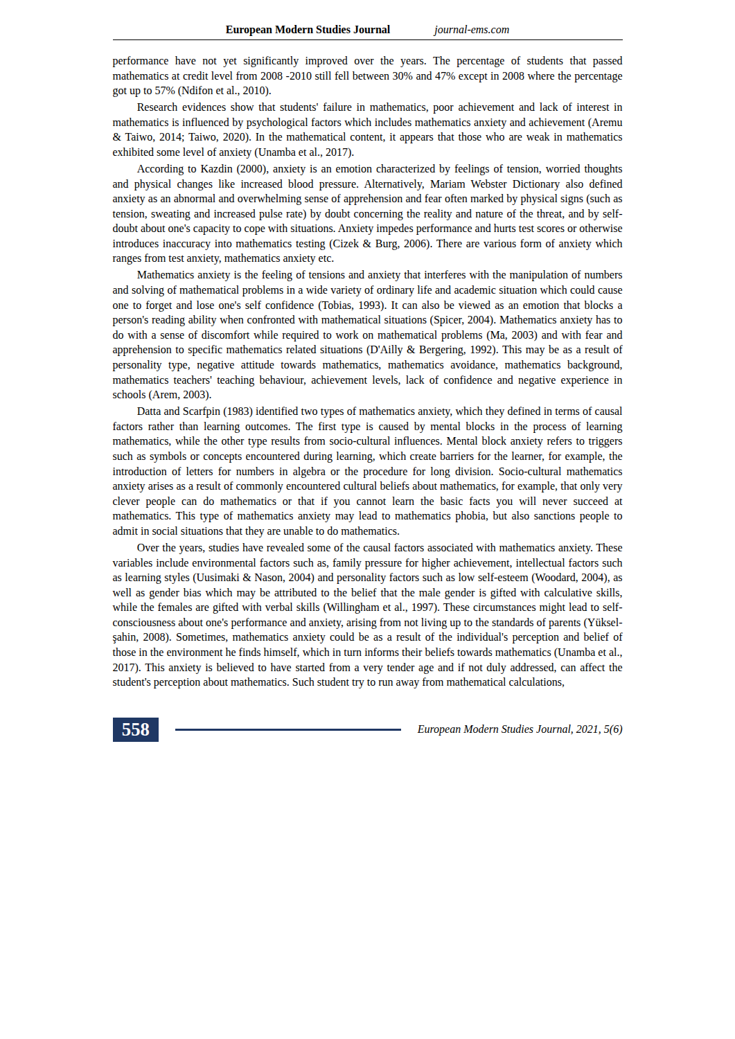European Modern Studies Journal journal-ems.com
performance have not yet significantly improved over the years. The percentage of students that passed mathematics at credit level from 2008 -2010 still fell between 30% and 47% except in 2008 where the percentage got up to 57% (Ndifon et al., 2010).
Research evidences show that students' failure in mathematics, poor achievement and lack of interest in mathematics is influenced by psychological factors which includes mathematics anxiety and achievement (Aremu & Taiwo, 2014; Taiwo, 2020). In the mathematical content, it appears that those who are weak in mathematics exhibited some level of anxiety (Unamba et al., 2017).
According to Kazdin (2000), anxiety is an emotion characterized by feelings of tension, worried thoughts and physical changes like increased blood pressure. Alternatively, Mariam Webster Dictionary also defined anxiety as an abnormal and overwhelming sense of apprehension and fear often marked by physical signs (such as tension, sweating and increased pulse rate) by doubt concerning the reality and nature of the threat, and by self-doubt about one's capacity to cope with situations. Anxiety impedes performance and hurts test scores or otherwise introduces inaccuracy into mathematics testing (Cizek & Burg, 2006). There are various form of anxiety which ranges from test anxiety, mathematics anxiety etc.
Mathematics anxiety is the feeling of tensions and anxiety that interferes with the manipulation of numbers and solving of mathematical problems in a wide variety of ordinary life and academic situation which could cause one to forget and lose one's self confidence (Tobias, 1993). It can also be viewed as an emotion that blocks a person's reading ability when confronted with mathematical situations (Spicer, 2004). Mathematics anxiety has to do with a sense of discomfort while required to work on mathematical problems (Ma, 2003) and with fear and apprehension to specific mathematics related situations (D'Ailly & Bergering, 1992). This may be as a result of personality type, negative attitude towards mathematics, mathematics avoidance, mathematics background, mathematics teachers' teaching behaviour, achievement levels, lack of confidence and negative experience in schools (Arem, 2003).
Datta and Scarfpin (1983) identified two types of mathematics anxiety, which they defined in terms of causal factors rather than learning outcomes. The first type is caused by mental blocks in the process of learning mathematics, while the other type results from socio-cultural influences. Mental block anxiety refers to triggers such as symbols or concepts encountered during learning, which create barriers for the learner, for example, the introduction of letters for numbers in algebra or the procedure for long division. Socio-cultural mathematics anxiety arises as a result of commonly encountered cultural beliefs about mathematics, for example, that only very clever people can do mathematics or that if you cannot learn the basic facts you will never succeed at mathematics. This type of mathematics anxiety may lead to mathematics phobia, but also sanctions people to admit in social situations that they are unable to do mathematics.
Over the years, studies have revealed some of the causal factors associated with mathematics anxiety. These variables include environmental factors such as, family pressure for higher achievement, intellectual factors such as learning styles (Uusimaki & Nason, 2004) and personality factors such as low self-esteem (Woodard, 2004), as well as gender bias which may be attributed to the belief that the male gender is gifted with calculative skills, while the females are gifted with verbal skills (Willingham et al., 1997). These circumstances might lead to self-consciousness about one's performance and anxiety, arising from not living up to the standards of parents (Yüksel-şahin, 2008). Sometimes, mathematics anxiety could be as a result of the individual's perception and belief of those in the environment he finds himself, which in turn informs their beliefs towards mathematics (Unamba et al., 2017). This anxiety is believed to have started from a very tender age and if not duly addressed, can affect the student's perception about mathematics. Such student try to run away from mathematical calculations,
558 European Modern Studies Journal, 2021, 5(6)